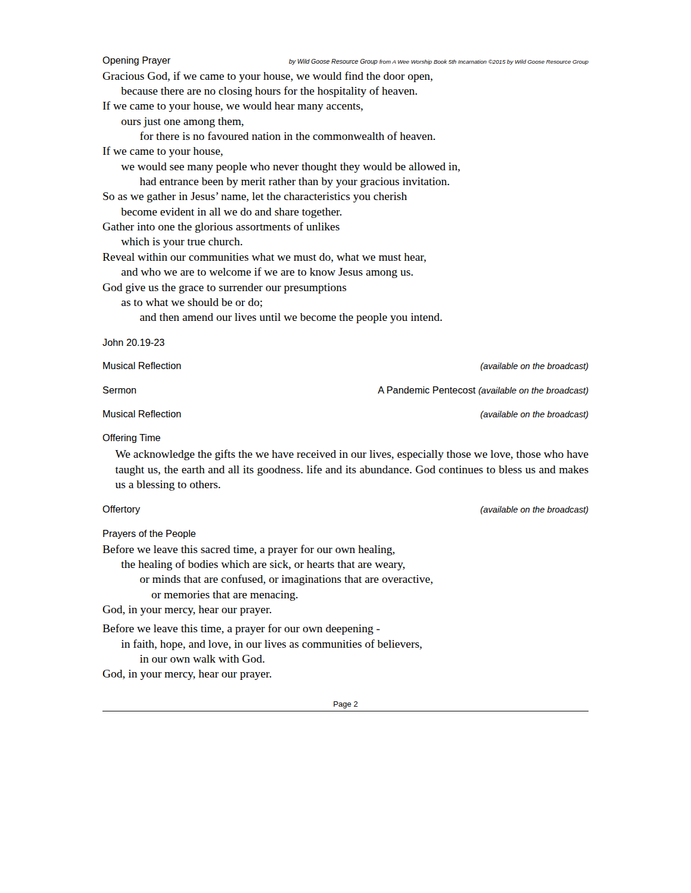Opening Prayer
by Wild Goose Resource Group from A Wee Worship Book 5th Incarnation ©2015 by Wild Goose Resource Group
Gracious God, if we came to your house, we would find the door open,
because there are no closing hours for the hospitality of heaven.
If we came to your house, we would hear many accents,
ours just one among them,
for there is no favoured nation in the commonwealth of heaven.
If we came to your house,
we would see many people who never thought they would be allowed in,
had entrance been by merit rather than by your gracious invitation.
So as we gather in Jesus’ name, let the characteristics you cherish
become evident in all we do and share together.
Gather into one the glorious assortments of unlikes
which is your true church.
Reveal within our communities what we must do, what we must hear,
and who we are to welcome if we are to know Jesus among us.
God give us the grace to surrender our presumptions
as to what we should be or do;
and then amend our lives until we become the people you intend.
John 20.19-23
Musical Reflection
(available on the broadcast)
Sermon
A Pandemic Pentecost (available on the broadcast)
Musical Reflection
(available on the broadcast)
Offering Time
We acknowledge the gifts the we have received in our lives, especially those we love, those who have taught us, the earth and all its goodness. life and its abundance. God continues to bless us and makes us a blessing to others.
Offertory
(available on the broadcast)
Prayers of the People
Before we leave this sacred time, a prayer for our own healing,
the healing of bodies which are sick, or hearts that are weary,
or minds that are confused, or imaginations that are overactive,
or memories that are menacing.
God, in your mercy, hear our prayer.
Before we leave this time, a prayer for our own deepening -
in faith, hope, and love, in our lives as communities of believers,
in our own walk with God.
God, in your mercy, hear our prayer.
Page 2